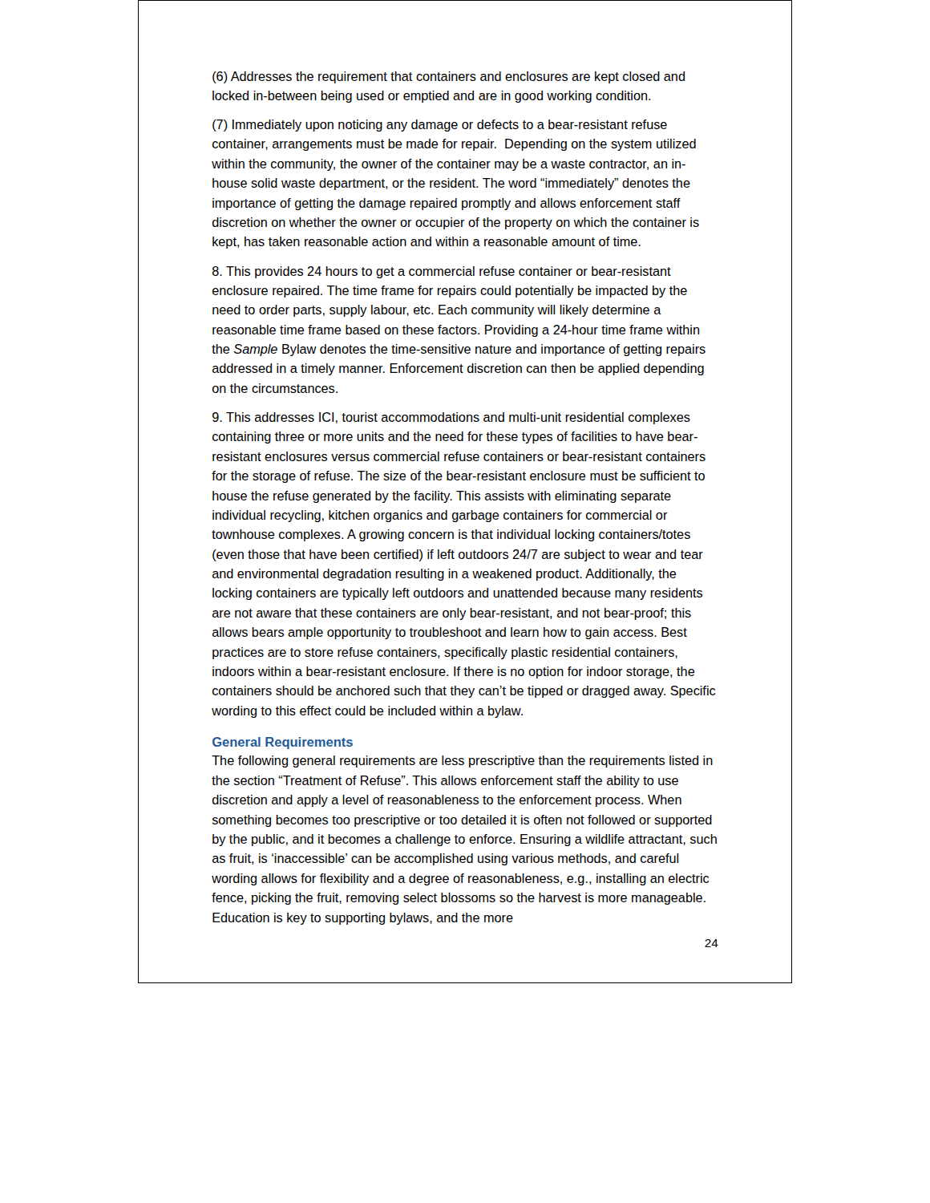(6) Addresses the requirement that containers and enclosures are kept closed and locked in-between being used or emptied and are in good working condition.
(7) Immediately upon noticing any damage or defects to a bear-resistant refuse container, arrangements must be made for repair. Depending on the system utilized within the community, the owner of the container may be a waste contractor, an in-house solid waste department, or the resident. The word “immediately” denotes the importance of getting the damage repaired promptly and allows enforcement staff discretion on whether the owner or occupier of the property on which the container is kept, has taken reasonable action and within a reasonable amount of time.
8. This provides 24 hours to get a commercial refuse container or bear-resistant enclosure repaired. The time frame for repairs could potentially be impacted by the need to order parts, supply labour, etc. Each community will likely determine a reasonable time frame based on these factors. Providing a 24-hour time frame within the Sample Bylaw denotes the time-sensitive nature and importance of getting repairs addressed in a timely manner. Enforcement discretion can then be applied depending on the circumstances.
9. This addresses ICI, tourist accommodations and multi-unit residential complexes containing three or more units and the need for these types of facilities to have bear-resistant enclosures versus commercial refuse containers or bear-resistant containers for the storage of refuse. The size of the bear-resistant enclosure must be sufficient to house the refuse generated by the facility. This assists with eliminating separate individual recycling, kitchen organics and garbage containers for commercial or townhouse complexes. A growing concern is that individual locking containers/totes (even those that have been certified) if left outdoors 24/7 are subject to wear and tear and environmental degradation resulting in a weakened product. Additionally, the locking containers are typically left outdoors and unattended because many residents are not aware that these containers are only bear-resistant, and not bear-proof; this allows bears ample opportunity to troubleshoot and learn how to gain access. Best practices are to store refuse containers, specifically plastic residential containers, indoors within a bear-resistant enclosure. If there is no option for indoor storage, the containers should be anchored such that they can’t be tipped or dragged away. Specific wording to this effect could be included within a bylaw.
General Requirements
The following general requirements are less prescriptive than the requirements listed in the section “Treatment of Refuse”. This allows enforcement staff the ability to use discretion and apply a level of reasonableness to the enforcement process. When something becomes too prescriptive or too detailed it is often not followed or supported by the public, and it becomes a challenge to enforce. Ensuring a wildlife attractant, such as fruit, is ‘inaccessible’ can be accomplished using various methods, and careful wording allows for flexibility and a degree of reasonableness, e.g., installing an electric fence, picking the fruit, removing select blossoms so the harvest is more manageable. Education is key to supporting bylaws, and the more
24